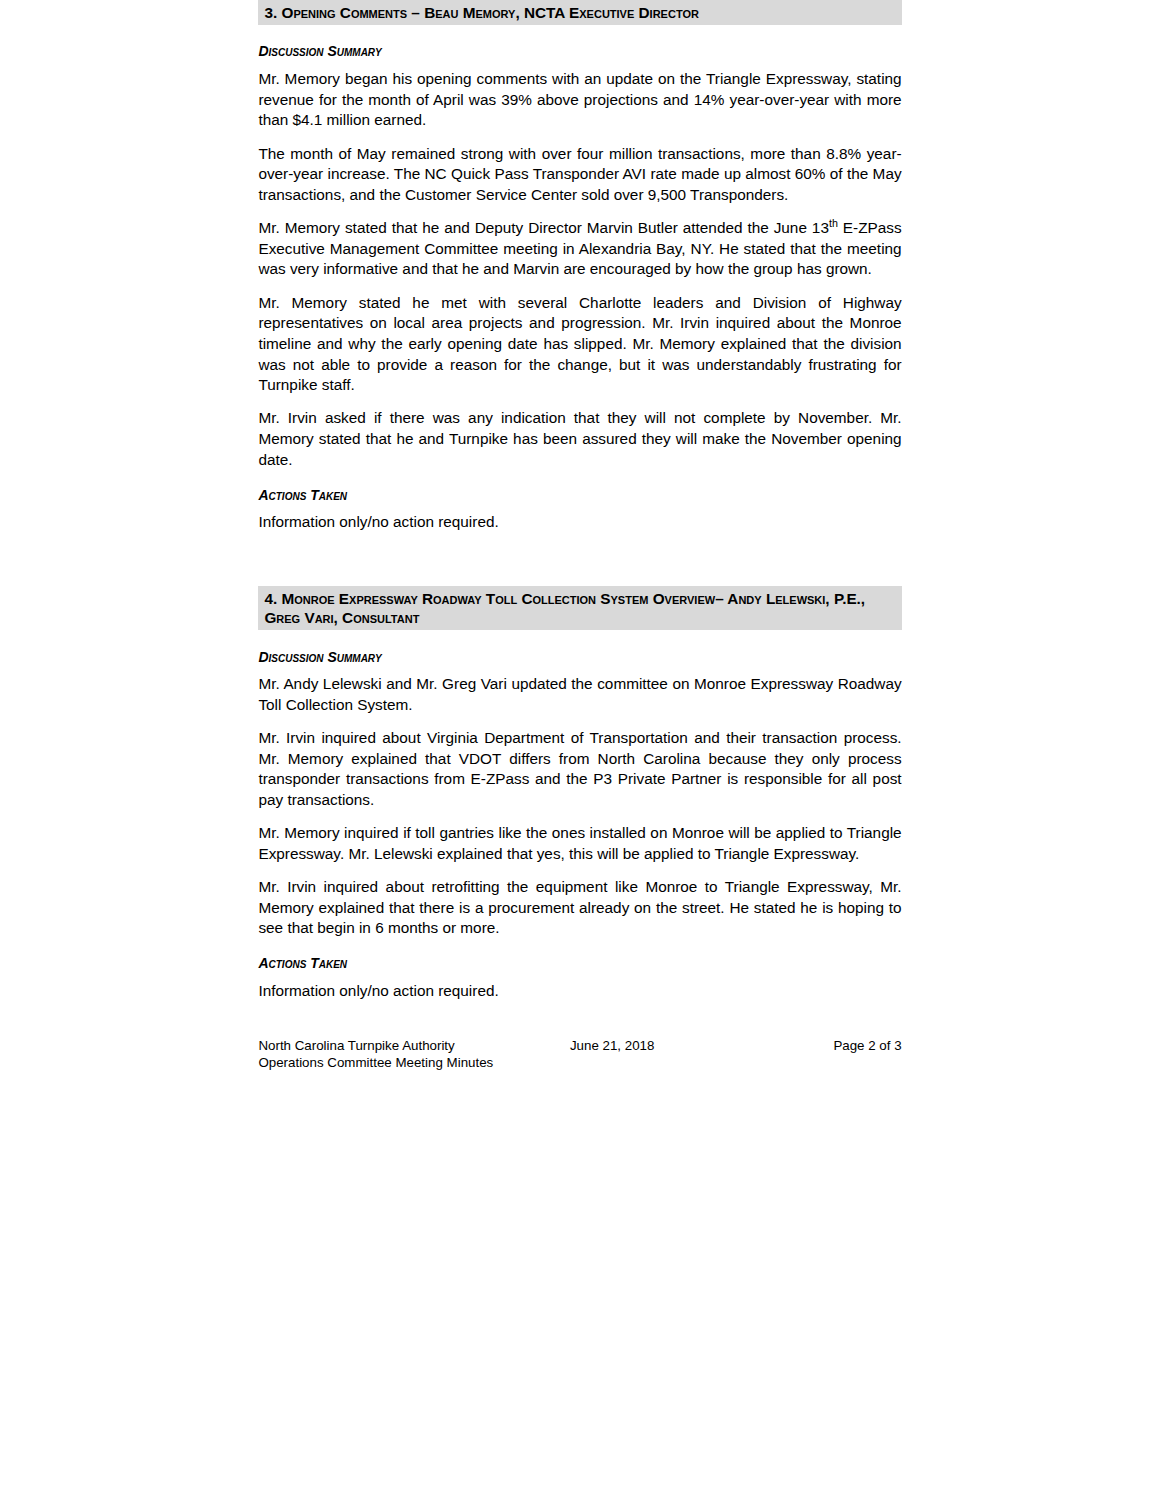3. Opening Comments – Beau Memory, NCTA Executive Director
Discussion Summary
Mr. Memory began his opening comments with an update on the Triangle Expressway, stating revenue for the month of April was 39% above projections and 14% year-over-year with more than $4.1 million earned.
The month of May remained strong with over four million transactions, more than 8.8% year-over-year increase. The NC Quick Pass Transponder AVI rate made up almost 60% of the May transactions, and the Customer Service Center sold over 9,500 Transponders.
Mr. Memory stated that he and Deputy Director Marvin Butler attended the June 13th E-ZPass Executive Management Committee meeting in Alexandria Bay, NY. He stated that the meeting was very informative and that he and Marvin are encouraged by how the group has grown.
Mr. Memory stated he met with several Charlotte leaders and Division of Highway representatives on local area projects and progression. Mr. Irvin inquired about the Monroe timeline and why the early opening date has slipped. Mr. Memory explained that the division was not able to provide a reason for the change, but it was understandably frustrating for Turnpike staff.
Mr. Irvin asked if there was any indication that they will not complete by November. Mr. Memory stated that he and Turnpike has been assured they will make the November opening date.
Actions Taken
Information only/no action required.
4. Monroe Expressway Roadway Toll Collection System Overview– Andy Lelewski, P.E., Greg Vari, Consultant
Discussion Summary
Mr. Andy Lelewski and Mr. Greg Vari updated the committee on Monroe Expressway Roadway Toll Collection System.
Mr. Irvin inquired about Virginia Department of Transportation and their transaction process. Mr. Memory explained that VDOT differs from North Carolina because they only process transponder transactions from E-ZPass and the P3 Private Partner is responsible for all post pay transactions.
Mr. Memory inquired if toll gantries like the ones installed on Monroe will be applied to Triangle Expressway. Mr. Lelewski explained that yes, this will be applied to Triangle Expressway.
Mr. Irvin inquired about retrofitting the equipment like Monroe to Triangle Expressway, Mr. Memory explained that there is a procurement already on the street. He stated he is hoping to see that begin in 6 months or more.
Actions Taken
Information only/no action required.
| North Carolina Turnpike Authority Operations Committee Meeting Minutes | June 21, 2018 | Page 2 of 3 |